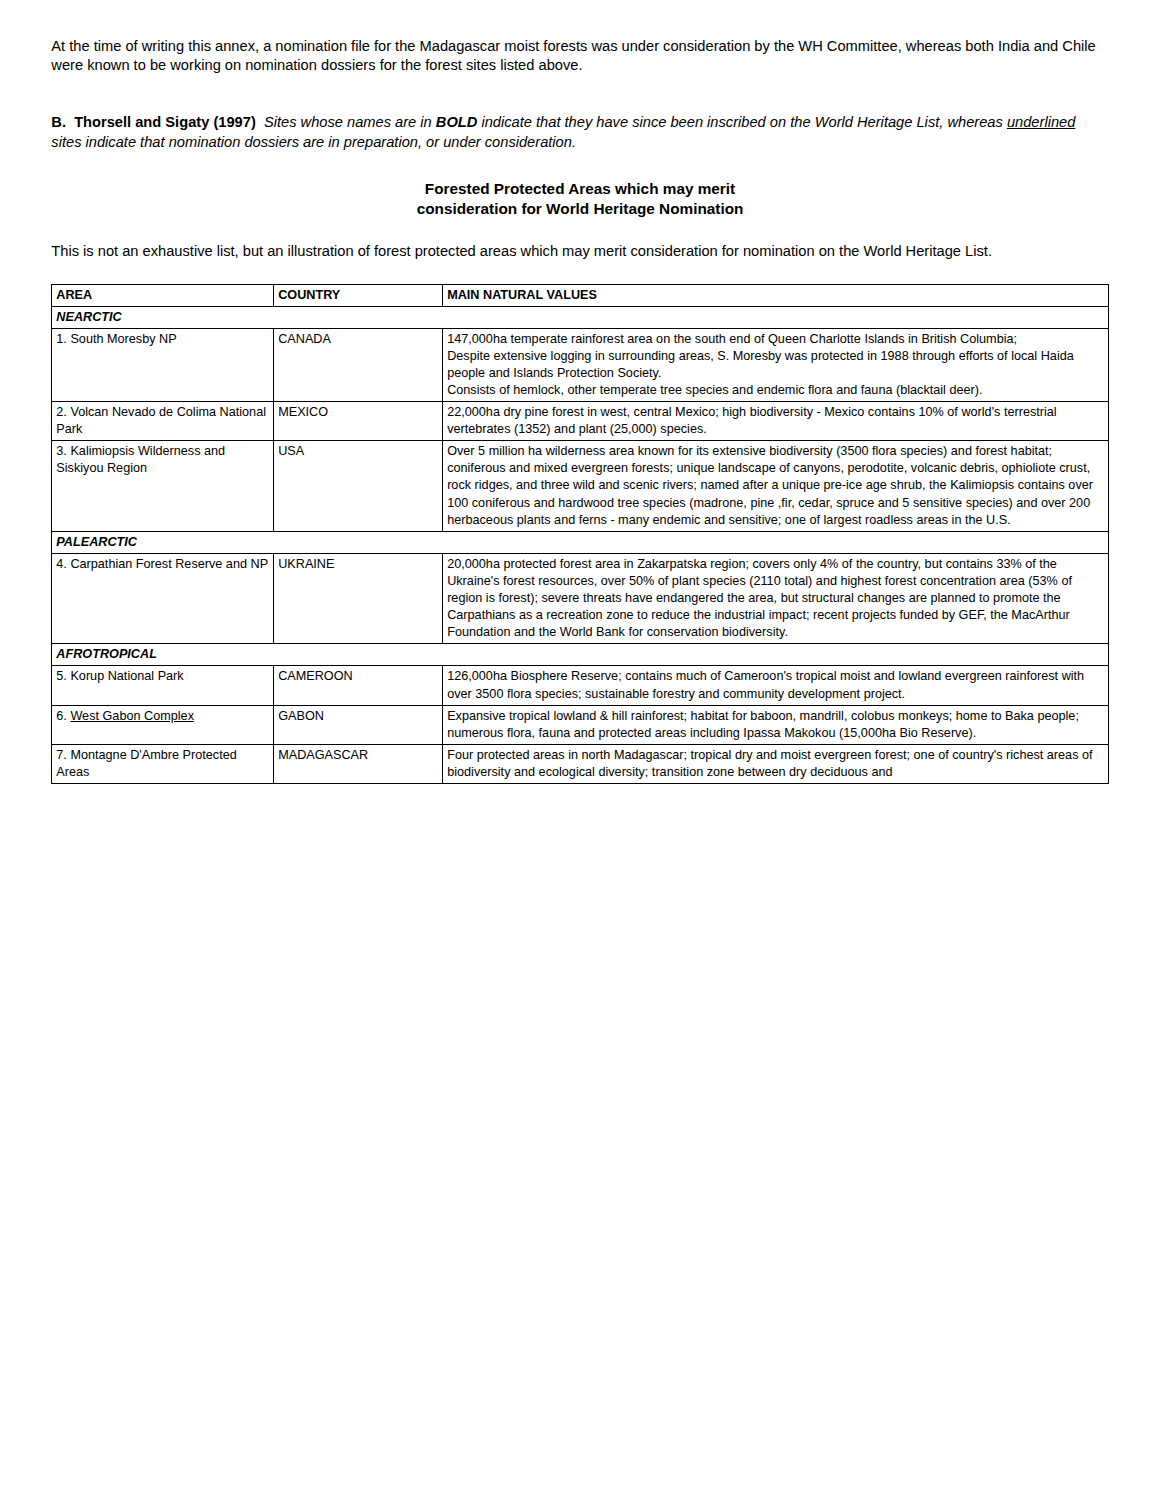At the time of writing this annex, a nomination file for the Madagascar moist forests was under consideration by the WH Committee, whereas both India and Chile were known to be working on nomination dossiers for the forest sites listed above.
B. Thorsell and Sigaty (1997) Sites whose names are in BOLD indicate that they have since been inscribed on the World Heritage List, whereas underlined sites indicate that nomination dossiers are in preparation, or under consideration.
Forested Protected Areas which may merit
consideration for World Heritage Nomination
This is not an exhaustive list, but an illustration of forest protected areas which may merit consideration for nomination on the World Heritage List.
| AREA | COUNTRY | MAIN NATURAL VALUES |
| --- | --- | --- |
| NEARCTIC |
| 1. South Moresby NP | CANADA | 147,000ha temperate rainforest area on the south end of Queen Charlotte Islands in British Columbia; Despite extensive logging in surrounding areas, S. Moresby was protected in 1988 through efforts of local Haida people and Islands Protection Society. Consists of hemlock, other temperate tree species and endemic flora and fauna (blacktail deer). |
| 2. Volcan Nevado de Colima National Park | MEXICO | 22,000ha dry pine forest in west, central Mexico; high biodiversity - Mexico contains 10% of world's terrestrial vertebrates (1352) and plant (25,000) species. |
| 3. Kalimiopsis Wilderness and Siskiyou Region | USA | Over 5 million ha wilderness area known for its extensive biodiversity (3500 flora species) and forest habitat; coniferous and mixed evergreen forests; unique landscape of canyons, perodotite, volcanic debris, ophioliote crust, rock ridges, and three wild and scenic rivers; named after a unique pre-ice age shrub, the Kalimiopsis contains over 100 coniferous and hardwood tree species (madrone, pine ,fir, cedar, spruce and 5 sensitive species) and over 200 herbaceous plants and ferns - many endemic and sensitive; one of largest roadless areas in the U.S. |
| PALEARCTIC |
| 4. Carpathian Forest Reserve and NP | UKRAINE | 20,000ha protected forest area in Zakarpatska region; covers only 4% of the country, but contains 33% of the Ukraine's forest resources, over 50% of plant species (2110 total) and highest forest concentration area (53% of region is forest); severe threats have endangered the area, but structural changes are planned to promote the Carpathians as a recreation zone to reduce the industrial impact; recent projects funded by GEF, the MacArthur Foundation and the World Bank for conservation biodiversity. |
| AFROTROPICAL |
| 5. Korup National Park | CAMEROON | 126,000ha Biosphere Reserve; contains much of Cameroon's tropical moist and lowland evergreen rainforest with over 3500 flora species; sustainable forestry and community development project. |
| 6. West Gabon Complex | GABON | Expansive tropical lowland & hill rainforest; habitat for baboon, mandrill, colobus monkeys; home to Baka people; numerous flora, fauna and protected areas including Ipassa Makokou (15,000ha Bio Reserve). |
| 7. Montagne D'Ambre Protected Areas | MADAGASCAR | Four protected areas in north Madagascar; tropical dry and moist evergreen forest; one of country's richest areas of biodiversity and ecological diversity; transition zone between dry deciduous and |